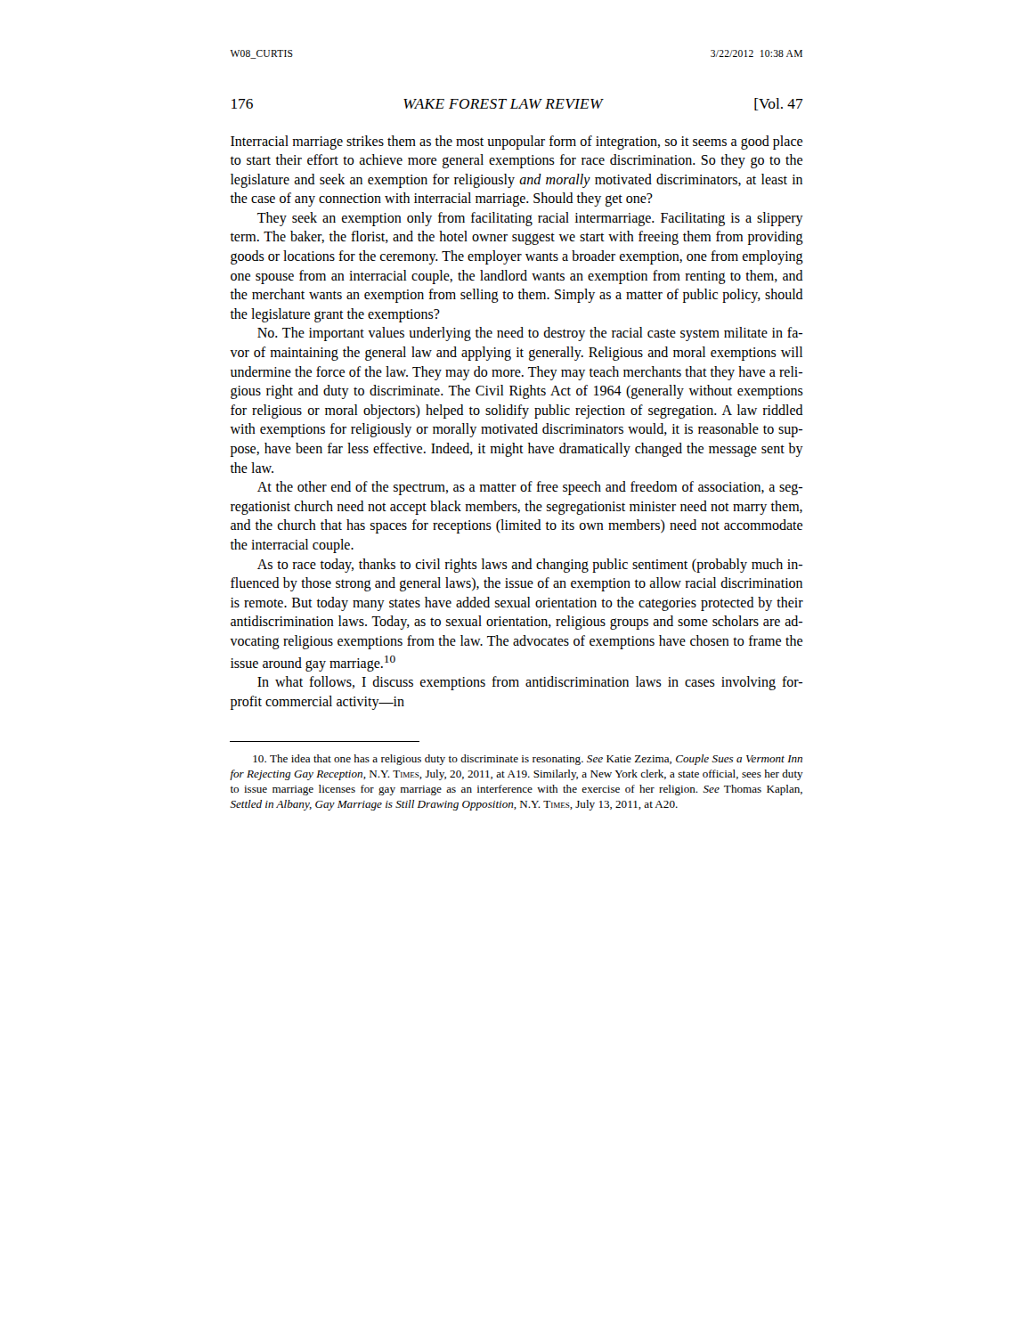W08_CURTIS 3/22/2012 10:38 AM
176 WAKE FOREST LAW REVIEW [Vol. 47
Interracial marriage strikes them as the most unpopular form of integration, so it seems a good place to start their effort to achieve more general exemptions for race discrimination. So they go to the legislature and seek an exemption for religiously and morally motivated discriminators, at least in the case of any connection with interracial marriage. Should they get one?
They seek an exemption only from facilitating racial intermarriage. Facilitating is a slippery term. The baker, the florist, and the hotel owner suggest we start with freeing them from providing goods or locations for the ceremony. The employer wants a broader exemption, one from employing one spouse from an interracial couple, the landlord wants an exemption from renting to them, and the merchant wants an exemption from selling to them. Simply as a matter of public policy, should the legislature grant the exemptions?
No. The important values underlying the need to destroy the racial caste system militate in favor of maintaining the general law and applying it generally. Religious and moral exemptions will undermine the force of the law. They may do more. They may teach merchants that they have a religious right and duty to discriminate. The Civil Rights Act of 1964 (generally without exemptions for religious or moral objectors) helped to solidify public rejection of segregation. A law riddled with exemptions for religiously or morally motivated discriminators would, it is reasonable to suppose, have been far less effective. Indeed, it might have dramatically changed the message sent by the law.
At the other end of the spectrum, as a matter of free speech and freedom of association, a segregationist church need not accept black members, the segregationist minister need not marry them, and the church that has spaces for receptions (limited to its own members) need not accommodate the interracial couple.
As to race today, thanks to civil rights laws and changing public sentiment (probably much influenced by those strong and general laws), the issue of an exemption to allow racial discrimination is remote. But today many states have added sexual orientation to the categories protected by their antidiscrimination laws. Today, as to sexual orientation, religious groups and some scholars are advocating religious exemptions from the law. The advocates of exemptions have chosen to frame the issue around gay marriage.10
In what follows, I discuss exemptions from antidiscrimination laws in cases involving for-profit commercial activity—in
10. The idea that one has a religious duty to discriminate is resonating. See Katie Zezima, Couple Sues a Vermont Inn for Rejecting Gay Reception, N.Y. Times, July, 20, 2011, at A19. Similarly, a New York clerk, a state official, sees her duty to issue marriage licenses for gay marriage as an interference with the exercise of her religion. See Thomas Kaplan, Settled in Albany, Gay Marriage is Still Drawing Opposition, N.Y. Times, July 13, 2011, at A20.